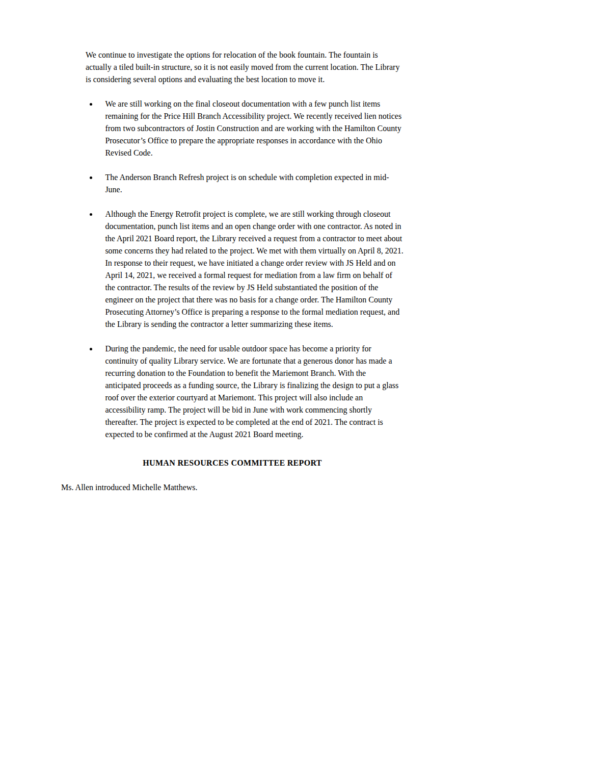We continue to investigate the options for relocation of the book fountain. The fountain is actually a tiled built-in structure, so it is not easily moved from the current location. The Library is considering several options and evaluating the best location to move it.
We are still working on the final closeout documentation with a few punch list items remaining for the Price Hill Branch Accessibility project. We recently received lien notices from two subcontractors of Jostin Construction and are working with the Hamilton County Prosecutor’s Office to prepare the appropriate responses in accordance with the Ohio Revised Code.
The Anderson Branch Refresh project is on schedule with completion expected in mid-June.
Although the Energy Retrofit project is complete, we are still working through closeout documentation, punch list items and an open change order with one contractor. As noted in the April 2021 Board report, the Library received a request from a contractor to meet about some concerns they had related to the project. We met with them virtually on April 8, 2021. In response to their request, we have initiated a change order review with JS Held and on April 14, 2021, we received a formal request for mediation from a law firm on behalf of the contractor. The results of the review by JS Held substantiated the position of the engineer on the project that there was no basis for a change order. The Hamilton County Prosecuting Attorney’s Office is preparing a response to the formal mediation request, and the Library is sending the contractor a letter summarizing these items.
During the pandemic, the need for usable outdoor space has become a priority for continuity of quality Library service. We are fortunate that a generous donor has made a recurring donation to the Foundation to benefit the Mariemont Branch. With the anticipated proceeds as a funding source, the Library is finalizing the design to put a glass roof over the exterior courtyard at Mariemont. This project will also include an accessibility ramp. The project will be bid in June with work commencing shortly thereafter. The project is expected to be completed at the end of 2021. The contract is expected to be confirmed at the August 2021 Board meeting.
HUMAN RESOURCES COMMITTEE REPORT
Ms. Allen introduced Michelle Matthews.